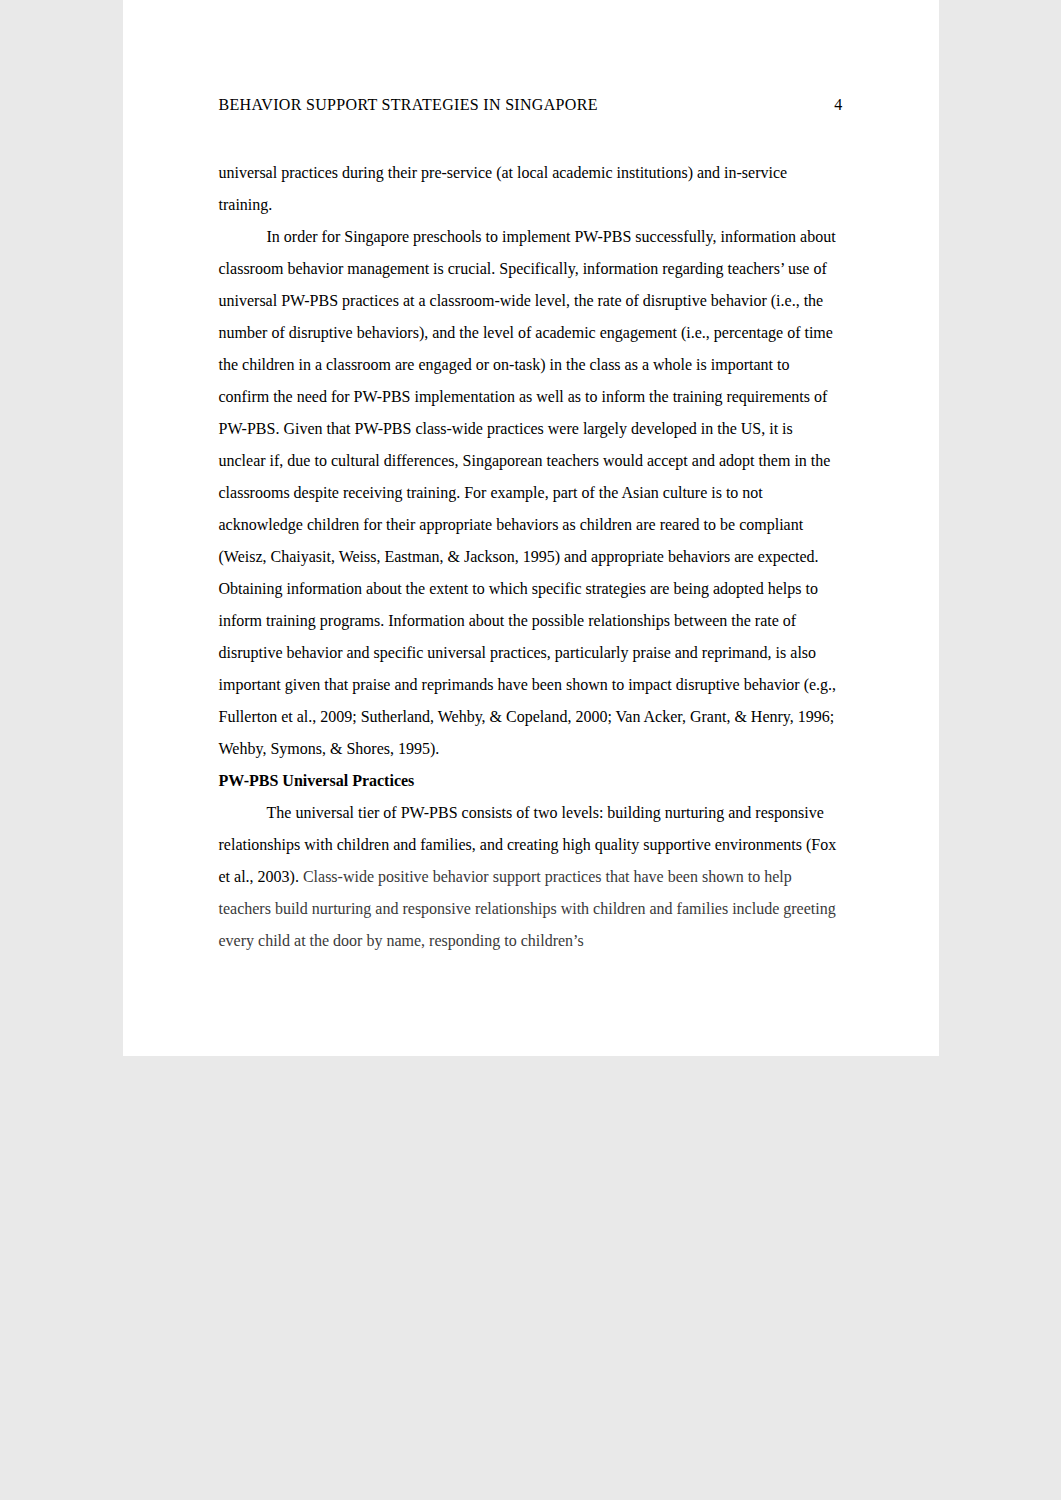Behavior Support Strategies in Singapore 4
universal practices during their pre-service (at local academic institutions) and in-service training.
In order for Singapore preschools to implement PW-PBS successfully, information about classroom behavior management is crucial. Specifically, information regarding teachers’ use of universal PW-PBS practices at a classroom-wide level, the rate of disruptive behavior (i.e., the number of disruptive behaviors), and the level of academic engagement (i.e., percentage of time the children in a classroom are engaged or on-task) in the class as a whole is important to confirm the need for PW-PBS implementation as well as to inform the training requirements of PW-PBS. Given that PW-PBS class-wide practices were largely developed in the US, it is unclear if, due to cultural differences, Singaporean teachers would accept and adopt them in the classrooms despite receiving training. For example, part of the Asian culture is to not acknowledge children for their appropriate behaviors as children are reared to be compliant (Weisz, Chaiyasit, Weiss, Eastman, & Jackson, 1995) and appropriate behaviors are expected. Obtaining information about the extent to which specific strategies are being adopted helps to inform training programs. Information about the possible relationships between the rate of disruptive behavior and specific universal practices, particularly praise and reprimand, is also important given that praise and reprimands have been shown to impact disruptive behavior (e.g., Fullerton et al., 2009; Sutherland, Wehby, & Copeland, 2000; Van Acker, Grant, & Henry, 1996; Wehby, Symons, & Shores, 1995).
PW-PBS Universal Practices
The universal tier of PW-PBS consists of two levels: building nurturing and responsive relationships with children and families, and creating high quality supportive environments (Fox et al., 2003). Class-wide positive behavior support practices that have been shown to help teachers build nurturing and responsive relationships with children and families include greeting every child at the door by name, responding to children’s